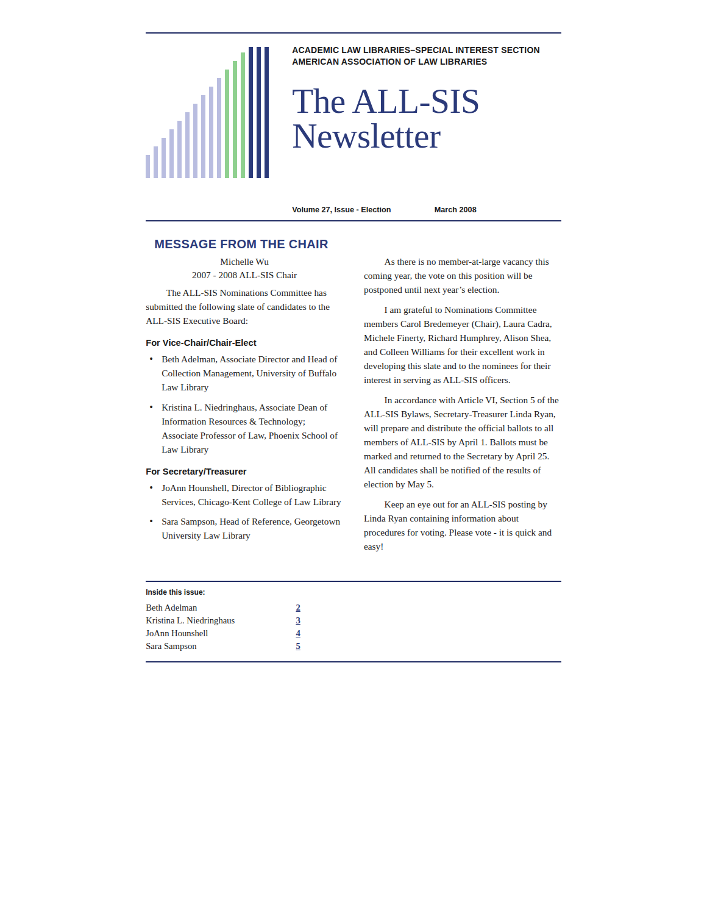ACADEMIC LAW LIBRARIES–SPECIAL INTEREST SECTION
AMERICAN ASSOCIATION OF LAW LIBRARIES
The ALL-SIS Newsletter
Volume 27, Issue - Election March 2008
MESSAGE FROM THE CHAIR
Michelle Wu
2007 - 2008 ALL-SIS Chair
The ALL-SIS Nominations Committee has submitted the following slate of candidates to the ALL-SIS Executive Board:
For Vice-Chair/Chair-Elect
Beth Adelman, Associate Director and Head of Collection Management, University of Buffalo Law Library
Kristina L. Niedringhaus, Associate Dean of Information Resources & Technology; Associate Professor of Law, Phoenix School of Law Library
For Secretary/Treasurer
JoAnn Hounshell, Director of Bibliographic Services, Chicago-Kent College of Law Library
Sara Sampson, Head of Reference, Georgetown University Law Library
As there is no member-at-large vacancy this coming year, the vote on this position will be postponed until next year’s election.
I am grateful to Nominations Committee members Carol Bredemeyer (Chair), Laura Cadra, Michele Finerty, Richard Humphrey, Alison Shea, and Colleen Williams for their excellent work in developing this slate and to the nominees for their interest in serving as ALL-SIS officers.
In accordance with Article VI, Section 5 of the ALL-SIS Bylaws, Secretary-Treasurer Linda Ryan, will prepare and distribute the official ballots to all members of ALL-SIS by April 1. Ballots must be marked and returned to the Secretary by April 25. All candidates shall be notified of the results of election by May 5.
Keep an eye out for an ALL-SIS posting by Linda Ryan containing information about procedures for voting. Please vote - it is quick and easy!
Inside this issue:
| Beth Adelman | 2 |
| Kristina L. Niedringhaus | 3 |
| JoAnn Hounshell | 4 |
| Sara Sampson | 5 |